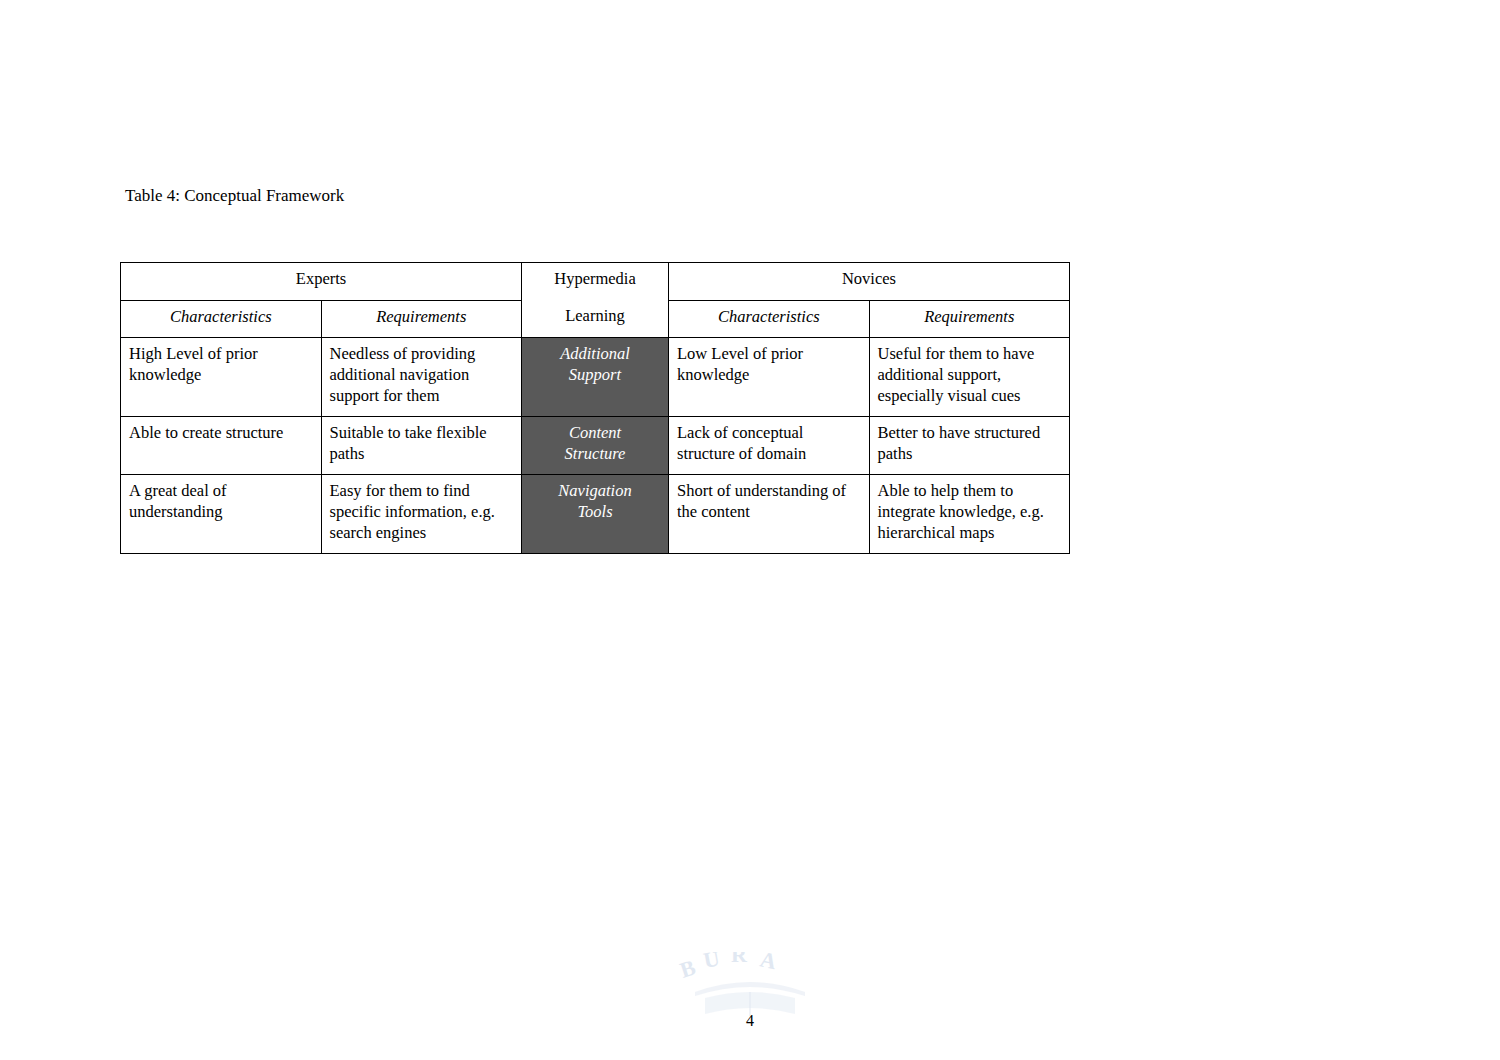Table 4: Conceptual Framework
| Experts | Hypermedia | Novices |
| --- | --- | --- |
| Characteristics | Requirements | Learning | Characteristics | Requirements |
| High Level of prior knowledge | Needless of providing additional navigation support for them | Additional Support | Low Level of prior knowledge | Useful for them to have additional support, especially visual cues |
| Able to create structure | Suitable to take flexible paths | Content Structure | Lack of conceptual structure of domain | Better to have structured paths |
| A great deal of understanding | Easy for them to find specific information, e.g. search engines | Navigation Tools | Short of understanding of the content | Able to help them to integrate knowledge, e.g. hierarchical maps |
B U R A
4